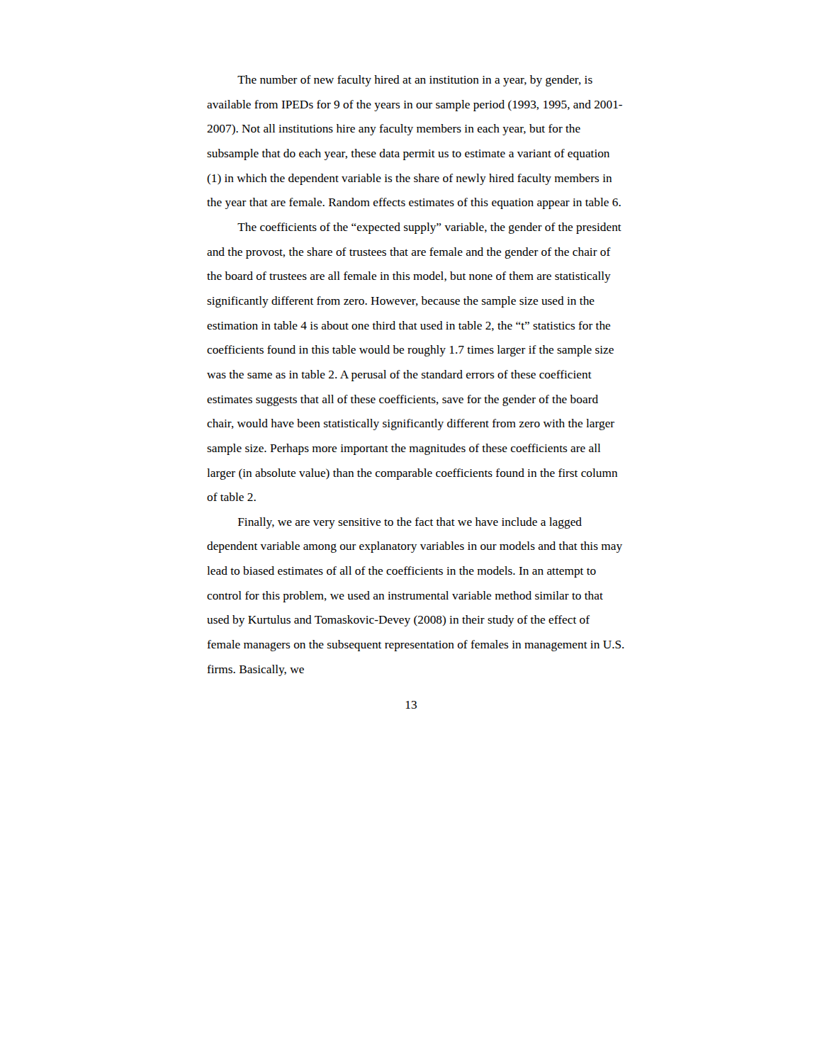The number of new faculty hired at an institution in a year, by gender, is available from IPEDs for 9 of the years in our sample period (1993, 1995, and 2001-2007). Not all institutions hire any faculty members in each year, but for the subsample that do each year, these data permit us to estimate a variant of equation (1) in which the dependent variable is the share of newly hired faculty members in the year that are female. Random effects estimates of this equation appear in table 6.
The coefficients of the “expected supply” variable, the gender of the president and the provost, the share of trustees that are female and the gender of the chair of the board of trustees are all female in this model, but none of them are statistically significantly different from zero. However, because the sample size used in the estimation in table 4 is about one third that used in table 2, the “t” statistics for the coefficients found in this table would be roughly 1.7 times larger if the sample size was the same as in table 2. A perusal of the standard errors of these coefficient estimates suggests that all of these coefficients, save for the gender of the board chair, would have been statistically significantly different from zero with the larger sample size. Perhaps more important the magnitudes of these coefficients are all larger (in absolute value) than the comparable coefficients found in the first column of table 2.
Finally, we are very sensitive to the fact that we have include a lagged dependent variable among our explanatory variables in our models and that this may lead to biased estimates of all of the coefficients in the models. In an attempt to control for this problem, we used an instrumental variable method similar to that used by Kurtulus and Tomaskovic-Devey (2008) in their study of the effect of female managers on the subsequent representation of females in management in U.S. firms. Basically, we
13